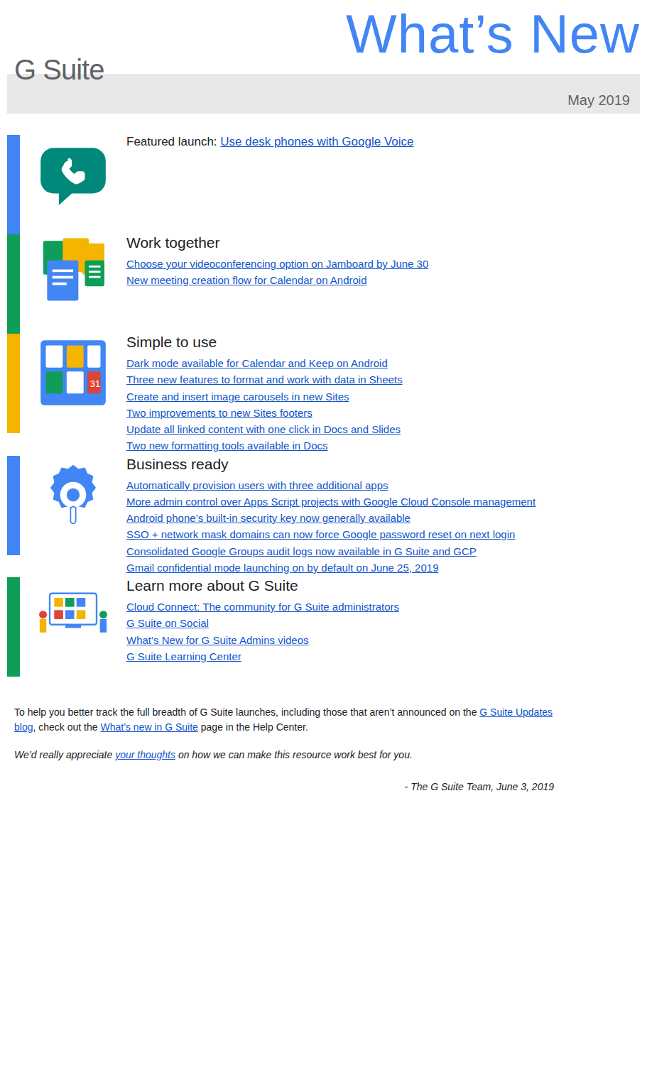What’s New
G Suite
May 2019
| | | Featured launch: Use desk phones with Google Voice |
| | | Work together Choose your videoconferencing option on Jamboard by June 30 New meeting creation flow for Calendar on Android |
| | 31 | Simple to use Dark mode available for Calendar and Keep on Android Three new features to format and work with data in Sheets Create and insert image carousels in new Sites Two improvements to new Sites footers Update all linked content with one click in Docs and Slides Two new formatting tools available in Docs |
| | | Business ready Automatically provision users with three additional apps More admin control over Apps Script projects with Google Cloud Console management Android phone’s built-in security key now generally available SSO + network mask domains can now force Google password reset on next login Consolidated Google Groups audit logs now available in G Suite and GCP Gmail confidential mode launching on by default on June 25, 2019 |
| | | Learn more about G Suite Cloud Connect: The community for G Suite administrators G Suite on Social What’s New for G Suite Admins videos G Suite Learning Center |
To help you better track the full breadth of G Suite launches, including those that aren’t announced on the G Suite Updates blog, check out the What’s new in G Suite page in the Help Center.
We’d really appreciate your thoughts on how we can make this resource work best for you.
- The G Suite Team, June 3, 2019